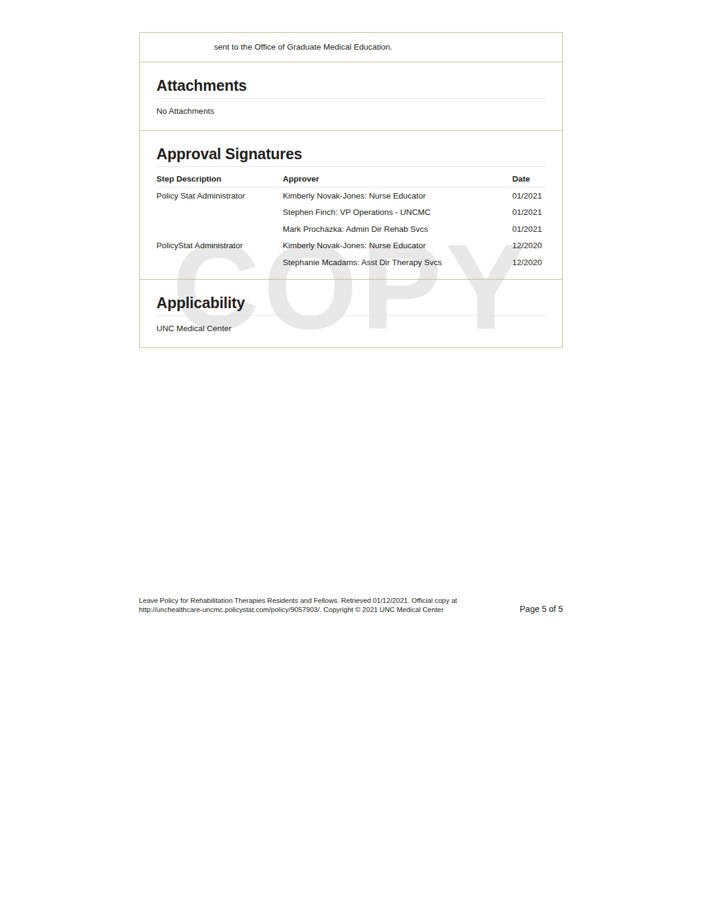COPY
sent to the Office of Graduate Medical Education.
Attachments
No Attachments
Approval Signatures
| Step Description | Approver | Date |
| --- | --- | --- |
| Policy Stat Administrator | Kimberly Novak-Jones: Nurse Educator | 01/2021 |
| | Stephen Finch: VP Operations - UNCMC | 01/2021 |
| | Mark Prochazka: Admin Dir Rehab Svcs | 01/2021 |
| PolicyStat Administrator | Kimberly Novak-Jones: Nurse Educator | 12/2020 |
| | Stephanie Mcadams: Asst Dir Therapy Svcs | 12/2020 |
Applicability
UNC Medical Center
Leave Policy for Rehabilitation Therapies Residents and Fellows. Retrieved 01/12/2021. Official copy at http://unchealthcare-uncmc.policystat.com/policy/9057903/. Copyright © 2021 UNC Medical Center
Page 5 of 5